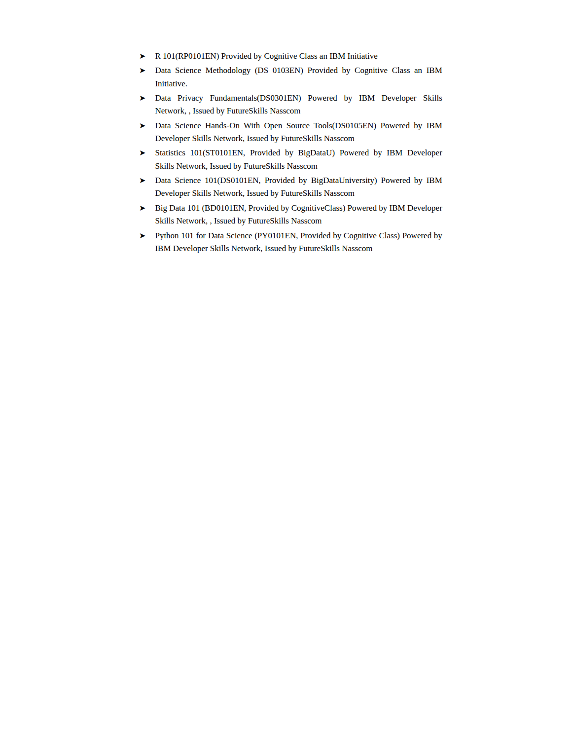R 101(RP0101EN) Provided by Cognitive Class an IBM Initiative
Data Science Methodology (DS 0103EN) Provided by Cognitive Class an IBM Initiative.
Data Privacy Fundamentals(DS0301EN) Powered by IBM Developer Skills Network, , Issued by FutureSkills Nasscom
Data Science Hands-On With Open Source Tools(DS0105EN) Powered by IBM Developer Skills Network, Issued by FutureSkills Nasscom
Statistics 101(ST0101EN, Provided by BigDataU) Powered by IBM Developer Skills Network, Issued by FutureSkills Nasscom
Data Science 101(DS0101EN, Provided by BigDataUniversity) Powered by IBM Developer Skills Network, Issued by FutureSkills Nasscom
Big Data 101 (BD0101EN, Provided by CognitiveClass) Powered by IBM Developer Skills Network, , Issued by FutureSkills Nasscom
Python 101 for Data Science (PY0101EN, Provided by Cognitive Class) Powered by IBM Developer Skills Network, Issued by FutureSkills Nasscom